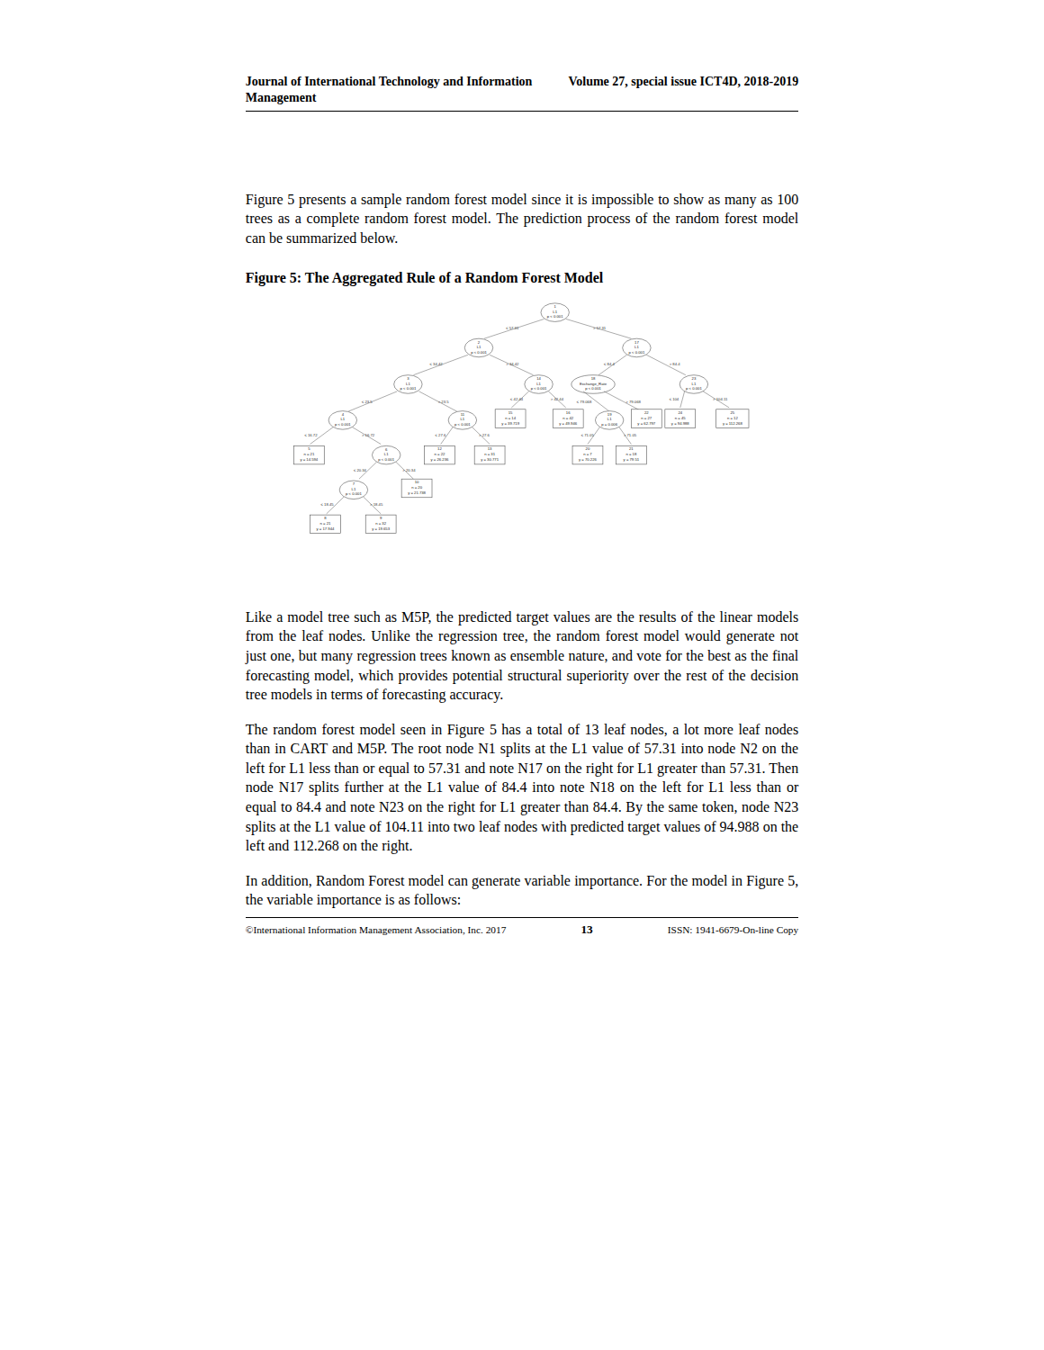Journal of International Technology and Information Management Volume 27, special issue ICT4D, 2018-2019
Figure 5 presents a sample random forest model since it is impossible to show as many as 100 trees as a complete random forest model. The prediction process of the random forest model can be summarized below.
Figure 5: The Aggregated Rule of a Random Forest Model
1 L1 p < 0.001 ≤ 57.31 > 57.31 2 L1 p < 0.001 17 L1 p < 0.001 ≤ 34.42 > 34.42 3 L1 p < 0.001 14 L1 p < 0.001 ≤ 84.4 > 84.4 18 Exchange_Rate p < 0.001 23 L1 p < 0.001 ≤ 23.5 > 23.5 4 L1 p < 0.001 11 L1 p < 0.001 ≤ 42.44 > 42.44 15 n = 14 y = 39.719 16 n = 42 y = 49.946 ≤ 79.068 > 79.068 19 L1 p = 0.006 22 n = 27 y = 62.797 ≤ 104 > 104.11 24 n = 45 y = 94.988 25 n = 12 y = 112.268 ≤ 16.72 > 16.72 5 n = 21 y = 14.594 6 L1 p < 0.001 ≤ 27.6 > 27.6 12 n = 22 y = 26.236 13 n = 31 y = 30.771 ≤ 71.05 > 71.05 20 n = 7 y = 70.226 21 n = 18 y = 79.51 ≤ 20.34 > 20.34 7 L1 p < 0.001 10 n = 20 y = 21.738 ≤ 18.45 > 18.45 8 n = 21 y = 17.944 9 n = 32 y = 19.653
Like a model tree such as M5P, the predicted target values are the results of the linear models from the leaf nodes. Unlike the regression tree, the random forest model would generate not just one, but many regression trees known as ensemble nature, and vote for the best as the final forecasting model, which provides potential structural superiority over the rest of the decision tree models in terms of forecasting accuracy.
The random forest model seen in Figure 5 has a total of 13 leaf nodes, a lot more leaf nodes than in CART and M5P. The root node N1 splits at the L1 value of 57.31 into node N2 on the left for L1 less than or equal to 57.31 and note N17 on the right for L1 greater than 57.31. Then node N17 splits further at the L1 value of 84.4 into note N18 on the left for L1 less than or equal to 84.4 and note N23 on the right for L1 greater than 84.4. By the same token, node N23 splits at the L1 value of 104.11 into two leaf nodes with predicted target values of 94.988 on the left and 112.268 on the right.
In addition, Random Forest model can generate variable importance. For the model in Figure 5, the variable importance is as follows:
©International Information Management Association, Inc. 2017 13 ISSN: 1941-6679-On-line Copy